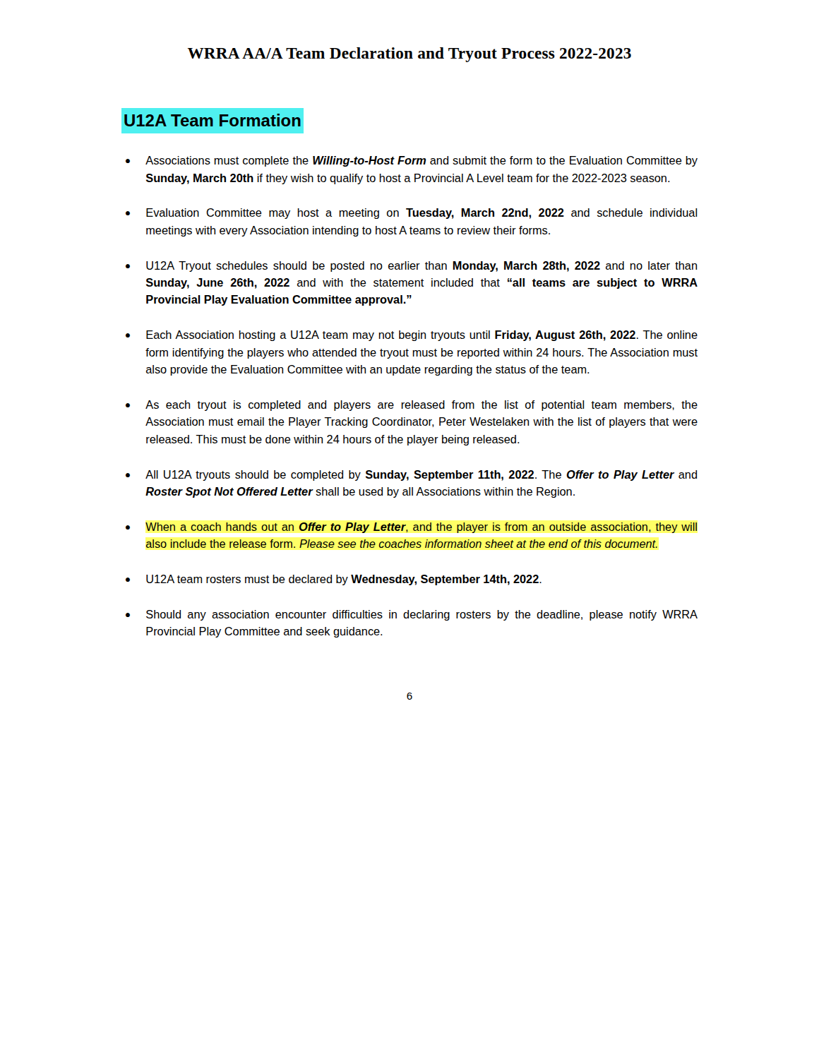WRRA AA/A Team Declaration and Tryout Process 2022-2023
U12A Team Formation
Associations must complete the Willing-to-Host Form and submit the form to the Evaluation Committee by Sunday, March 20th if they wish to qualify to host a Provincial A Level team for the 2022-2023 season.
Evaluation Committee may host a meeting on Tuesday, March 22nd, 2022 and schedule individual meetings with every Association intending to host A teams to review their forms.
U12A Tryout schedules should be posted no earlier than Monday, March 28th, 2022 and no later than Sunday, June 26th, 2022 and with the statement included that “all teams are subject to WRRA Provincial Play Evaluation Committee approval.”
Each Association hosting a U12A team may not begin tryouts until Friday, August 26th, 2022. The online form identifying the players who attended the tryout must be reported within 24 hours. The Association must also provide the Evaluation Committee with an update regarding the status of the team.
As each tryout is completed and players are released from the list of potential team members, the Association must email the Player Tracking Coordinator, Peter Westelaken with the list of players that were released. This must be done within 24 hours of the player being released.
All U12A tryouts should be completed by Sunday, September 11th, 2022. The Offer to Play Letter and Roster Spot Not Offered Letter shall be used by all Associations within the Region.
When a coach hands out an Offer to Play Letter, and the player is from an outside association, they will also include the release form. Please see the coaches information sheet at the end of this document.
U12A team rosters must be declared by Wednesday, September 14th, 2022.
Should any association encounter difficulties in declaring rosters by the deadline, please notify WRRA Provincial Play Committee and seek guidance.
6